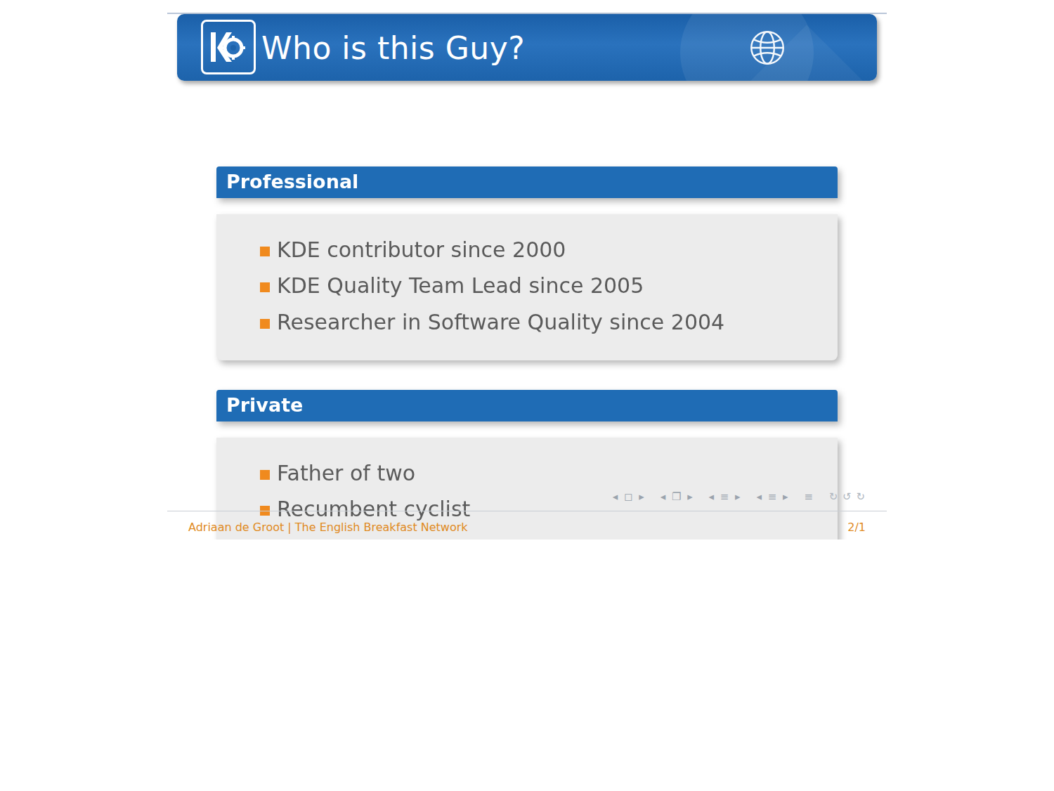Who is this Guy?
Professional
KDE contributor since 2000
KDE Quality Team Lead since 2005
Researcher in Software Quality since 2004
Private
Father of two
Recumbent cyclist
◂ ◻ ▸ ◂ ❐ ▸ ◂ ≡ ▸ ◂ ≡ ▸ ≡ ↻ ↺ ↻
Adriaan de Groot | The English Breakfast Network 2/1